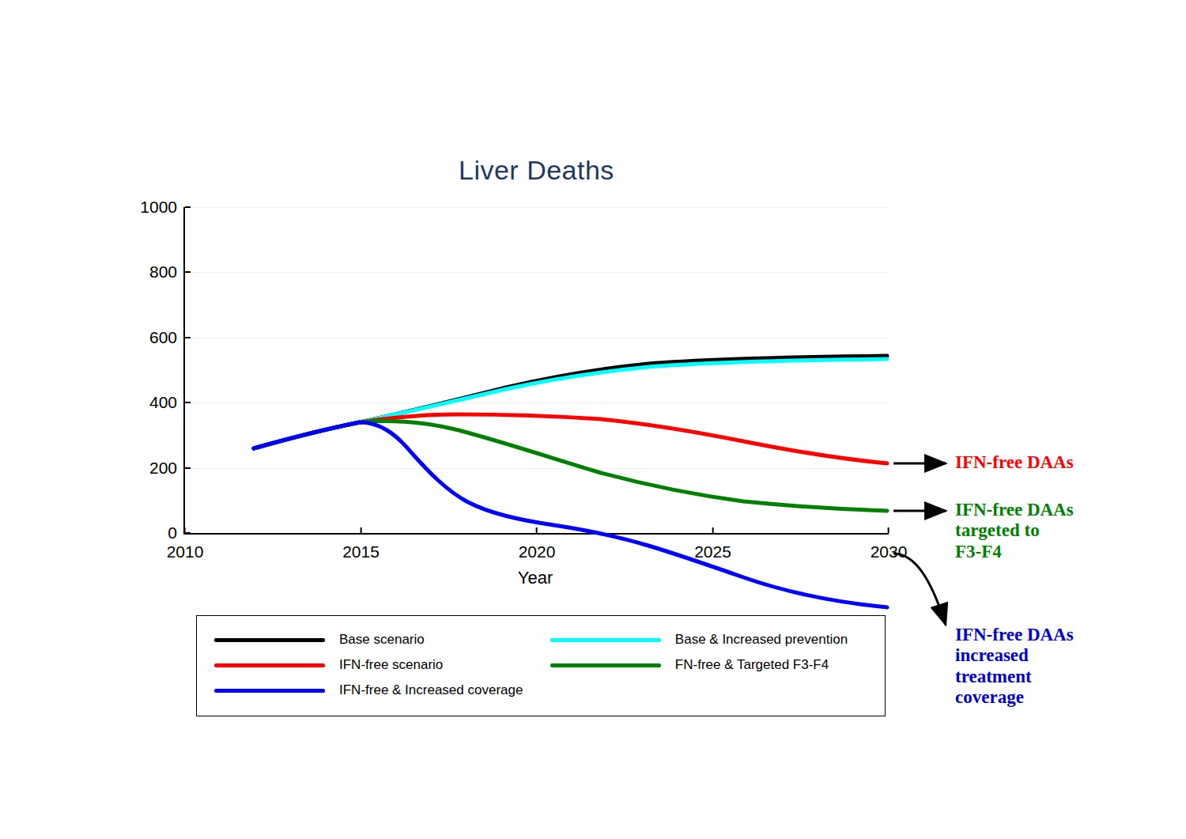Liver Deaths
0
200
400
600
800
1000
2010
2015
2020
2025
2030
Year
IFN-free DAAs
IFN-free DAAs
targeted to
F3-F4
IFN-free DAAs
increased
treatment
coverage
| | Base scenario | | Base & Increased prevention |
| | IFN-free scenario | | FN-free & Targeted F3-F4 |
| | IFN-free & Increased coverage | | |